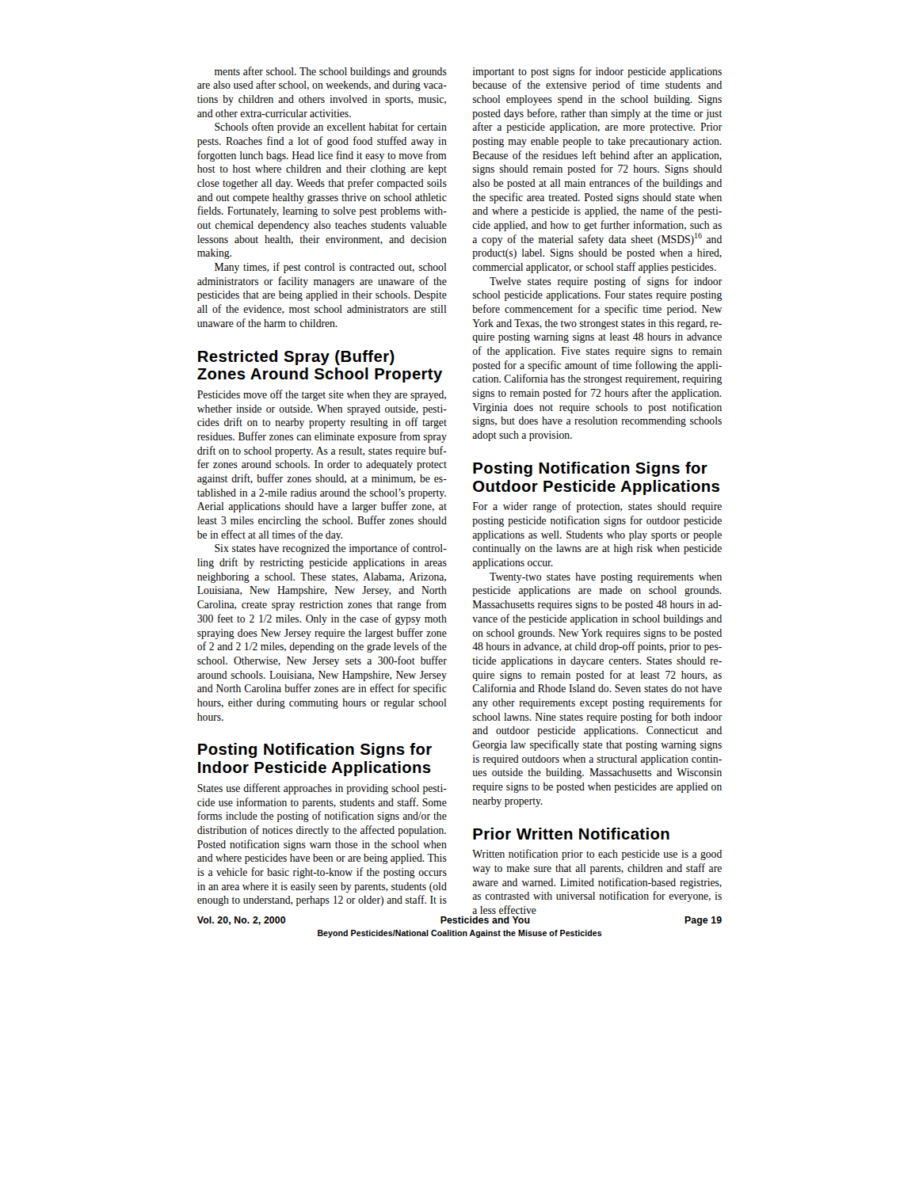ments after school. The school buildings and grounds are also used after school, on weekends, and during vacations by children and others involved in sports, music, and other extra-curricular activities.
Schools often provide an excellent habitat for certain pests. Roaches find a lot of good food stuffed away in forgotten lunch bags. Head lice find it easy to move from host to host where children and their clothing are kept close together all day. Weeds that prefer compacted soils and out compete healthy grasses thrive on school athletic fields. Fortunately, learning to solve pest problems without chemical dependency also teaches students valuable lessons about health, their environment, and decision making.
Many times, if pest control is contracted out, school administrators or facility managers are unaware of the pesticides that are being applied in their schools. Despite all of the evidence, most school administrators are still unaware of the harm to children.
Restricted Spray (Buffer) Zones Around School Property
Pesticides move off the target site when they are sprayed, whether inside or outside. When sprayed outside, pesticides drift on to nearby property resulting in off target residues. Buffer zones can eliminate exposure from spray drift on to school property. As a result, states require buffer zones around schools. In order to adequately protect against drift, buffer zones should, at a minimum, be established in a 2-mile radius around the school’s property. Aerial applications should have a larger buffer zone, at least 3 miles encircling the school. Buffer zones should be in effect at all times of the day.
Six states have recognized the importance of controlling drift by restricting pesticide applications in areas neighboring a school. These states, Alabama, Arizona, Louisiana, New Hampshire, New Jersey, and North Carolina, create spray restriction zones that range from 300 feet to 2 1/2 miles. Only in the case of gypsy moth spraying does New Jersey require the largest buffer zone of 2 and 2 1/2 miles, depending on the grade levels of the school. Otherwise, New Jersey sets a 300-foot buffer around schools. Louisiana, New Hampshire, New Jersey and North Carolina buffer zones are in effect for specific hours, either during commuting hours or regular school hours.
Posting Notification Signs for Indoor Pesticide Applications
States use different approaches in providing school pesticide use information to parents, students and staff. Some forms include the posting of notification signs and/or the distribution of notices directly to the affected population. Posted notification signs warn those in the school when and where pesticides have been or are being applied. This is a vehicle for basic right-to-know if the posting occurs in an area where it is easily seen by parents, students (old enough to understand, perhaps 12 or older) and staff. It is important to post signs for indoor pesticide applications because of the extensive period of time students and school employees spend in the school building. Signs posted days before, rather than simply at the time or just after a pesticide application, are more protective. Prior posting may enable people to take precautionary action. Because of the residues left behind after an application, signs should remain posted for 72 hours. Signs should also be posted at all main entrances of the buildings and the specific area treated. Posted signs should state when and where a pesticide is applied, the name of the pesticide applied, and how to get further information, such as a copy of the material safety data sheet (MSDS)16 and product(s) label. Signs should be posted when a hired, commercial applicator, or school staff applies pesticides.
Twelve states require posting of signs for indoor school pesticide applications. Four states require posting before commencement for a specific time period. New York and Texas, the two strongest states in this regard, require posting warning signs at least 48 hours in advance of the application. Five states require signs to remain posted for a specific amount of time following the application. California has the strongest requirement, requiring signs to remain posted for 72 hours after the application. Virginia does not require schools to post notification signs, but does have a resolution recommending schools adopt such a provision.
Posting Notification Signs for Outdoor Pesticide Applications
For a wider range of protection, states should require posting pesticide notification signs for outdoor pesticide applications as well. Students who play sports or people continually on the lawns are at high risk when pesticide applications occur.
Twenty-two states have posting requirements when pesticide applications are made on school grounds. Massachusetts requires signs to be posted 48 hours in advance of the pesticide application in school buildings and on school grounds. New York requires signs to be posted 48 hours in advance, at child drop-off points, prior to pesticide applications in daycare centers. States should require signs to remain posted for at least 72 hours, as California and Rhode Island do. Seven states do not have any other requirements except posting requirements for school lawns. Nine states require posting for both indoor and outdoor pesticide applications. Connecticut and Georgia law specifically state that posting warning signs is required outdoors when a structural application continues outside the building. Massachusetts and Wisconsin require signs to be posted when pesticides are applied on nearby property.
Prior Written Notification
Written notification prior to each pesticide use is a good way to make sure that all parents, children and staff are aware and warned. Limited notification-based registries, as contrasted with universal notification for everyone, is a less effective
Vol. 20, No. 2, 2000 Pesticides and You Page 19
Beyond Pesticides/National Coalition Against the Misuse of Pesticides